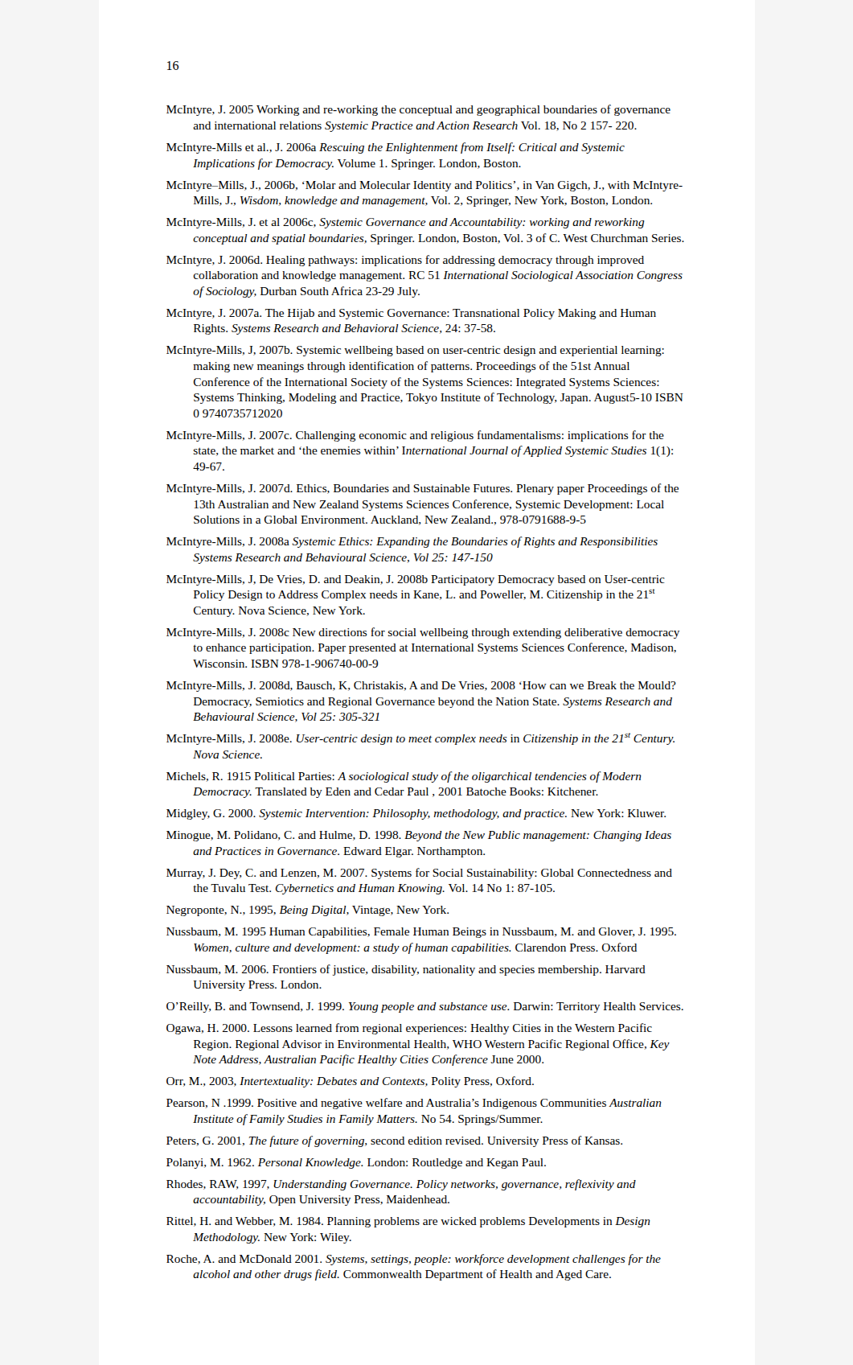16
McIntyre, J. 2005 Working and re-working the conceptual and geographical boundaries of governance and international relations Systemic Practice and Action Research Vol. 18, No 2 157- 220.
McIntyre-Mills et al., J. 2006a Rescuing the Enlightenment from Itself: Critical and Systemic Implications for Democracy. Volume 1. Springer. London, Boston.
McIntyre–Mills, J., 2006b, ‘Molar and Molecular Identity and Politics’, in Van Gigch, J., with McIntyre-Mills, J., Wisdom, knowledge and management, Vol. 2, Springer, New York, Boston, London.
McIntyre-Mills, J. et al 2006c, Systemic Governance and Accountability: working and reworking conceptual and spatial boundaries, Springer. London, Boston, Vol. 3 of C. West Churchman Series.
McIntyre, J. 2006d. Healing pathways: implications for addressing democracy through improved collaboration and knowledge management. RC 51 International Sociological Association Congress of Sociology, Durban South Africa 23-29 July.
McIntyre, J. 2007a. The Hijab and Systemic Governance: Transnational Policy Making and Human Rights. Systems Research and Behavioral Science, 24: 37-58.
McIntyre-Mills, J, 2007b. Systemic wellbeing based on user-centric design and experiential learning: making new meanings through identification of patterns. Proceedings of the 51st Annual Conference of the International Society of the Systems Sciences: Integrated Systems Sciences: Systems Thinking, Modeling and Practice, Tokyo Institute of Technology, Japan. August5-10 ISBN 0 9740735712020
McIntyre-Mills, J. 2007c. Challenging economic and religious fundamentalisms: implications for the state, the market and ‘the enemies within’ International Journal of Applied Systemic Studies 1(1): 49-67.
McIntyre-Mills, J. 2007d. Ethics, Boundaries and Sustainable Futures. Plenary paper Proceedings of the 13th Australian and New Zealand Systems Sciences Conference, Systemic Development: Local Solutions in a Global Environment. Auckland, New Zealand., 978-0791688-9-5
McIntyre-Mills, J. 2008a Systemic Ethics: Expanding the Boundaries of Rights and Responsibilities Systems Research and Behavioural Science, Vol 25: 147-150
McIntyre-Mills, J, De Vries, D. and Deakin, J. 2008b Participatory Democracy based on User-centric Policy Design to Address Complex needs in Kane, L. and Poweller, M. Citizenship in the 21st Century. Nova Science, New York.
McIntyre-Mills, J. 2008c New directions for social wellbeing through extending deliberative democracy to enhance participation. Paper presented at International Systems Sciences Conference, Madison, Wisconsin. ISBN 978-1-906740-00-9
McIntyre-Mills, J. 2008d, Bausch, K, Christakis, A and De Vries, 2008 ‘How can we Break the Mould? Democracy, Semiotics and Regional Governance beyond the Nation State. Systems Research and Behavioural Science, Vol 25: 305-321
McIntyre-Mills, J. 2008e. User-centric design to meet complex needs in Citizenship in the 21st Century. Nova Science.
Michels, R. 1915 Political Parties: A sociological study of the oligarchical tendencies of Modern Democracy. Translated by Eden and Cedar Paul , 2001 Batoche Books: Kitchener.
Midgley, G. 2000. Systemic Intervention: Philosophy, methodology, and practice. New York: Kluwer.
Minogue, M. Polidano, C. and Hulme, D. 1998. Beyond the New Public management: Changing Ideas and Practices in Governance. Edward Elgar. Northampton.
Murray, J. Dey, C. and Lenzen, M. 2007. Systems for Social Sustainability: Global Connectedness and the Tuvalu Test. Cybernetics and Human Knowing. Vol. 14 No 1: 87-105.
Negroponte, N., 1995, Being Digital, Vintage, New York.
Nussbaum, M. 1995 Human Capabilities, Female Human Beings in Nussbaum, M. and Glover, J. 1995. Women, culture and development: a study of human capabilities. Clarendon Press. Oxford
Nussbaum, M. 2006. Frontiers of justice, disability, nationality and species membership. Harvard University Press. London.
O’Reilly, B. and Townsend, J. 1999. Young people and substance use. Darwin: Territory Health Services.
Ogawa, H. 2000. Lessons learned from regional experiences: Healthy Cities in the Western Pacific Region. Regional Advisor in Environmental Health, WHO Western Pacific Regional Office, Key Note Address, Australian Pacific Healthy Cities Conference June 2000.
Orr, M., 2003, Intertextuality: Debates and Contexts, Polity Press, Oxford.
Pearson, N .1999. Positive and negative welfare and Australia’s Indigenous Communities Australian Institute of Family Studies in Family Matters. No 54. Springs/Summer.
Peters, G. 2001, The future of governing, second edition revised. University Press of Kansas.
Polanyi, M. 1962. Personal Knowledge. London: Routledge and Kegan Paul.
Rhodes, RAW, 1997, Understanding Governance. Policy networks, governance, reflexivity and accountability, Open University Press, Maidenhead.
Rittel, H. and Webber, M. 1984. Planning problems are wicked problems Developments in Design Methodology. New York: Wiley.
Roche, A. and McDonald 2001. Systems, settings, people: workforce development challenges for the alcohol and other drugs field. Commonwealth Department of Health and Aged Care.